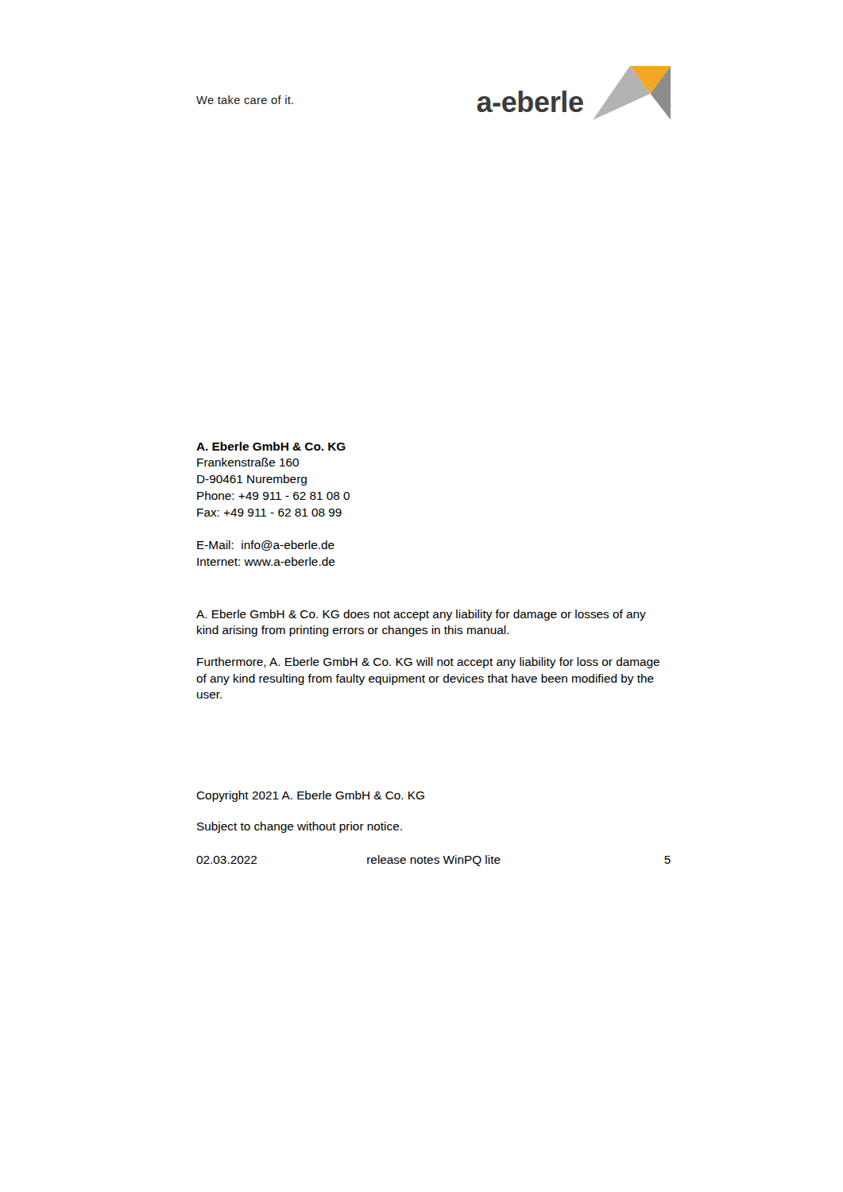We take care of it.
a-eberle
A. Eberle GmbH & Co. KG
Frankenstraße 160
D-90461 Nuremberg
Phone: +49 911 - 62 81 08 0
Fax: +49 911 - 62 81 08 99
E-Mail: info@a-eberle.de
Internet: www.a-eberle.de
A. Eberle GmbH & Co. KG does not accept any liability for damage or losses of any kind arising from printing errors or changes in this manual.
Furthermore, A. Eberle GmbH & Co. KG will not accept any liability for loss or damage of any kind resulting from faulty equipment or devices that have been modified by the user.
Copyright 2021 A. Eberle GmbH & Co. KG
Subject to change without prior notice.
| 02.03.2022 | release notes WinPQ lite | 5 |